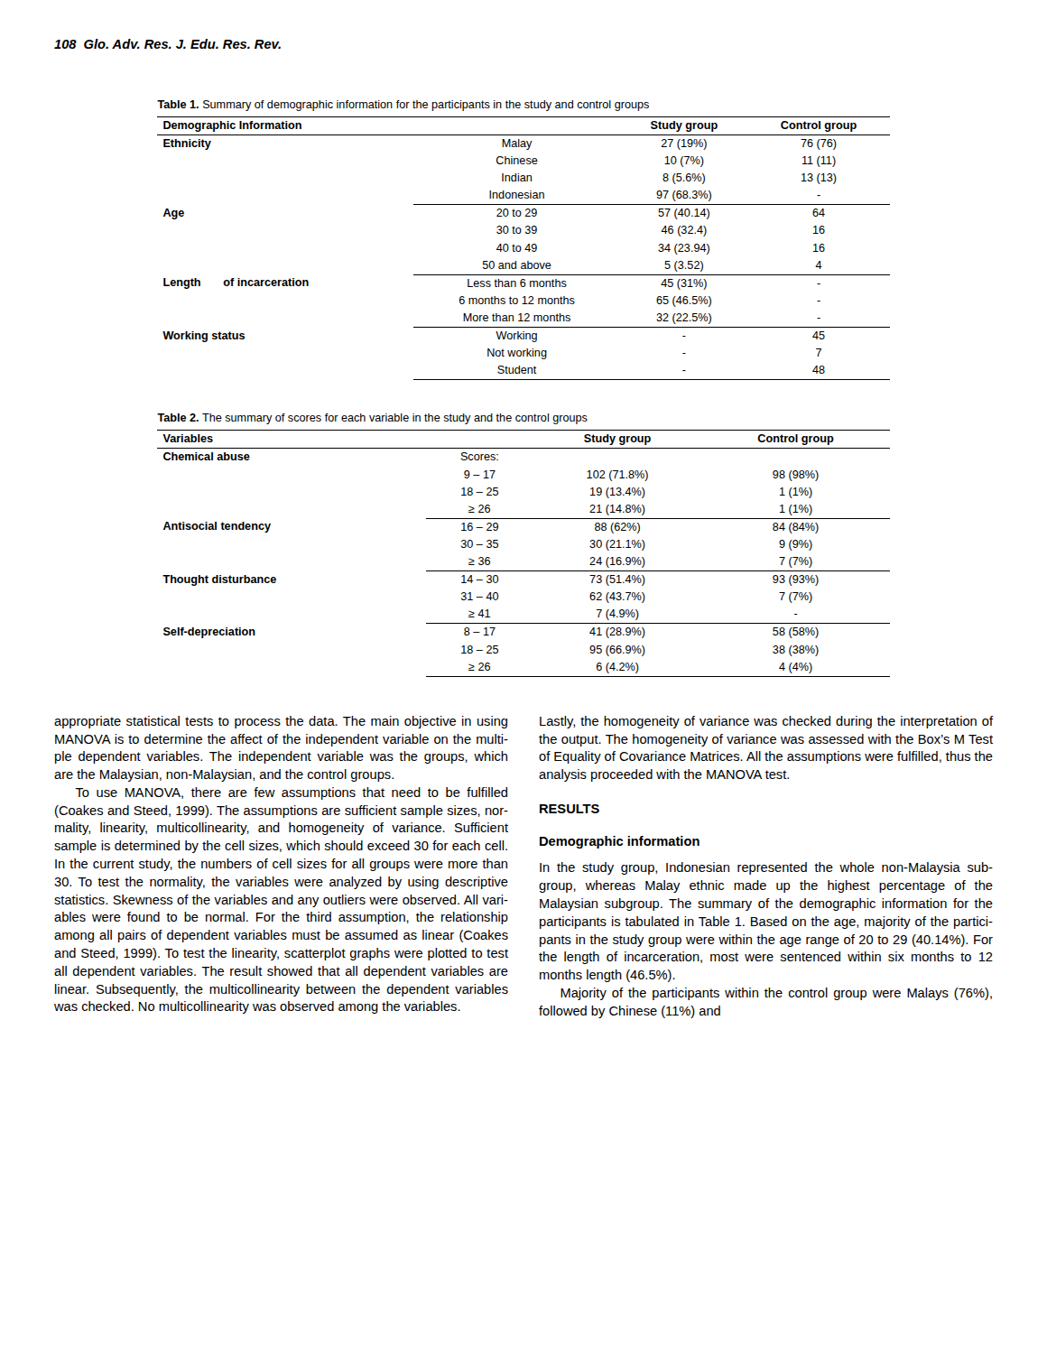108 Glo. Adv. Res. J. Edu. Res. Rev.
Table 1. Summary of demographic information for the participants in the study and control groups
| Demographic Information | Study group | Control group |
| --- | --- | --- |
| Ethnicity | Malay | 27 (19%) | 76 (76) |
| Chinese | 10 (7%) | 11 (11) |
| Indian | 8 (5.6%) | 13 (13) |
| Indonesian | 97 (68.3%) | - |
| Age | 20 to 29 | 57 (40.14) | 64 |
| 30 to 39 | 46 (32.4) | 16 |
| 40 to 49 | 34 (23.94) | 16 |
| 50 and above | 5 (3.52) | 4 |
| Length of incarceration | Less than 6 months | 45 (31%) | - |
| 6 months to 12 months | 65 (46.5%) | - |
| More than 12 months | 32 (22.5%) | - |
| Working status | Working | - | 45 |
| Not working | - | 7 |
| Student | - | 48 |
Table 2. The summary of scores for each variable in the study and the control groups
| Variables | Study group | Control group |
| --- | --- | --- |
| Chemical abuse | Scores: | | |
| 9 – 17 | 102 (71.8%) | 98 (98%) |
| 18 – 25 | 19 (13.4%) | 1 (1%) |
| ≥ 26 | 21 (14.8%) | 1 (1%) |
| Antisocial tendency | 16 – 29 | 88 (62%) | 84 (84%) |
| 30 – 35 | 30 (21.1%) | 9 (9%) |
| ≥ 36 | 24 (16.9%) | 7 (7%) |
| Thought disturbance | 14 – 30 | 73 (51.4%) | 93 (93%) |
| 31 – 40 | 62 (43.7%) | 7 (7%) |
| ≥ 41 | 7 (4.9%) | - |
| Self-depreciation | 8 – 17 | 41 (28.9%) | 58 (58%) |
| 18 – 25 | 95 (66.9%) | 38 (38%) |
| ≥ 26 | 6 (4.2%) | 4 (4%) |
appropriate statistical tests to process the data. The main objective in using MANOVA is to determine the affect of the independent variable on the multiple dependent variables. The independent variable was the groups, which are the Malaysian, non-Malaysian, and the control groups.
To use MANOVA, there are few assumptions that need to be fulfilled (Coakes and Steed, 1999). The assumptions are sufficient sample sizes, normality, linearity, multicollinearity, and homogeneity of variance. Sufficient sample is determined by the cell sizes, which should exceed 30 for each cell. In the current study, the numbers of cell sizes for all groups were more than 30. To test the normality, the variables were analyzed by using descriptive statistics. Skewness of the variables and any outliers were observed. All variables were found to be normal. For the third assumption, the relationship among all pairs of dependent variables must be assumed as linear (Coakes and Steed, 1999). To test the linearity, scatterplot graphs were plotted to test all dependent variables. The result showed that all dependent variables are linear. Subsequently, the multicollinearity between the dependent variables was checked. No multicollinearity was observed among the variables.
Lastly, the homogeneity of variance was checked during the interpretation of the output. The homogeneity of variance was assessed with the Box’s M Test of Equality of Covariance Matrices. All the assumptions were fulfilled, thus the analysis proceeded with the MANOVA test.
RESULTS
Demographic information
In the study group, Indonesian represented the whole non-Malaysia subgroup, whereas Malay ethnic made up the highest percentage of the Malaysian subgroup. The summary of the demographic information for the participants is tabulated in Table 1. Based on the age, majority of the participants in the study group were within the age range of 20 to 29 (40.14%). For the length of incarceration, most were sentenced within six months to 12 months length (46.5%).
Majority of the participants within the control group were Malays (76%), followed by Chinese (11%) and